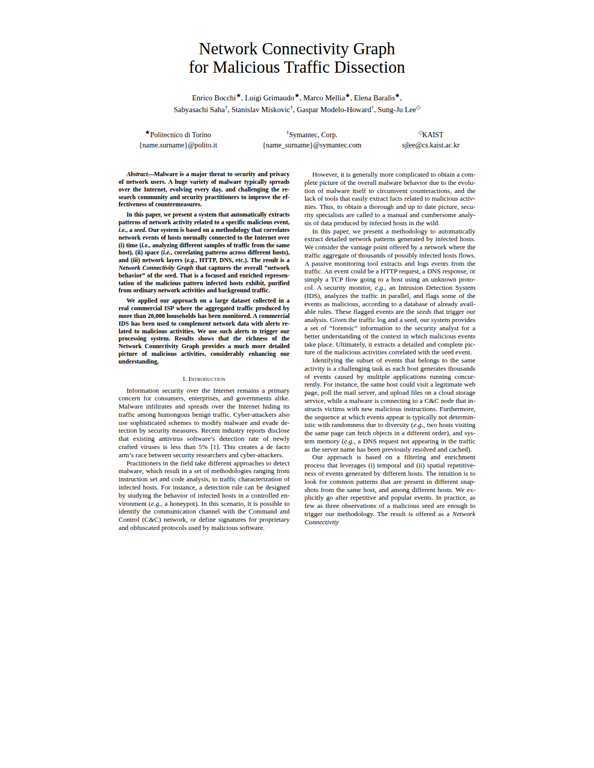Network Connectivity Graph
for Malicious Traffic Dissection
Enrico Bocchi★, Luigi Grimaudo★, Marco Mellia★, Elena Baralis★,
Sabyasachi Saha†, Stanislav Miskovic†, Gaspar Modelo-Howard†, Sung-Ju Lee◇
| ★ Politecnico di Torino {name.surname}@polito.it | † Symantec, Corp. {name_surname}@symantec.com | ◇ KAIST sjlee@cs.kaist.ac.kr |
Abstract—Malware is a major threat to security and privacy of network users. A huge variety of malware typically spreads over the Internet, evolving every day, and challenging the research community and security practitioners to improve the effectiveness of countermeasures.
In this paper, we present a system that automatically extracts patterns of network activity related to a specific malicious event, i.e., a seed. Our system is based on a methodology that correlates network events of hosts normally connected to the Internet over (i) time (i.e., analyzing different samples of traffic from the same host), (ii) space (i.e., correlating patterns across different hosts), and (iii) network layers (e.g., HTTP, DNS, etc.). The result is a Network Connectivity Graph that captures the overall “network behavior” of the seed. That is a focused and enriched representation of the malicious pattern infected hosts exhibit, purified from ordinary network activities and background traffic.
We applied our approach on a large dataset collected in a real commercial ISP where the aggregated traffic produced by more than 20,000 households has been monitored. A commercial IDS has been used to complement network data with alerts related to malicious activities. We use such alerts to trigger our processing system. Results shows that the richness of the Network Connectivity Graph provides a much more detailed picture of malicious activities, considerably enhancing our understanding.
I. Introduction
Information security over the Internet remains a primary concern for consumers, enterprises, and governments alike. Malware infiltrates and spreads over the Internet hiding its traffic among humongous benign traffic. Cyber-attackers also use sophisticated schemes to modify malware and evade detection by security measures. Recent industry reports disclose that existing antivirus software’s detection rate of newly crafted viruses is less than 5% [1]. This creates a de facto arm’s race between security researchers and cyber-attackers.
Practitioners in the field take different approaches to detect malware, which result in a set of methodologies ranging from instruction set and code analysis, to traffic characterization of infected hosts. For instance, a detection rule can be designed by studying the behavior of infected hosts in a controlled environment (e.g., a honeypot). In this scenario, it is possible to identify the communication channel with the Command and Control (C&C) network, or define signatures for proprietary and obfuscated protocols used by malicious software.
However, it is generally more complicated to obtain a complete picture of the overall malware behavior due to the evolution of malware itself to circumvent counteractions, and the lack of tools that easily extract facts related to malicious activities. Thus, to obtain a thorough and up to date picture, security specialists are called to a manual and cumbersome analysis of data produced by infected hosts in the wild.
In this paper, we present a methodology to automatically extract detailed network patterns generated by infected hosts. We consider the vantage point offered by a network where the traffic aggregate of thousands of possibly infected hosts flows. A passive monitoring tool extracts and logs events from the traffic. An event could be a HTTP request, a DNS response, or simply a TCP flow going to a host using an unknown protocol. A security monitor, e.g., an Intrusion Detection System (IDS), analyzes the traffic in parallel, and flags some of the events as malicious, according to a database of already available rules. These flagged events are the seeds that trigger our analysis. Given the traffic log and a seed, our system provides a set of “forensic” information to the security analyst for a better understanding of the context in which malicious events take place. Ultimately, it extracts a detailed and complete picture of the malicious activities correlated with the seed event.
Identifying the subset of events that belongs to the same activity is a challenging task as each host generates thousands of events caused by multiple applications running concurrently. For instance, the same host could visit a legitimate web page, poll the mail server, and upload files on a cloud storage service, while a malware is connecting to a C&C node that instructs victims with new malicious instructions. Furthermore, the sequence at which events appear is typically not deterministic with randomness due to diversity (e.g., two hosts visiting the same page can fetch objects in a different order), and system memory (e.g., a DNS request not appearing in the traffic as the server name has been previously resolved and cached).
Our approach is based on a filtering and enrichment process that leverages (i) temporal and (ii) spatial repetitiveness of events generated by different hosts. The intuition is to look for common patterns that are present in different snapshots from the same host, and among different hosts. We explicitly go after repetitive and popular events. In practice, as few as three observations of a malicious seed are enough to trigger our methodology. The result is offered as a Network Connectivity